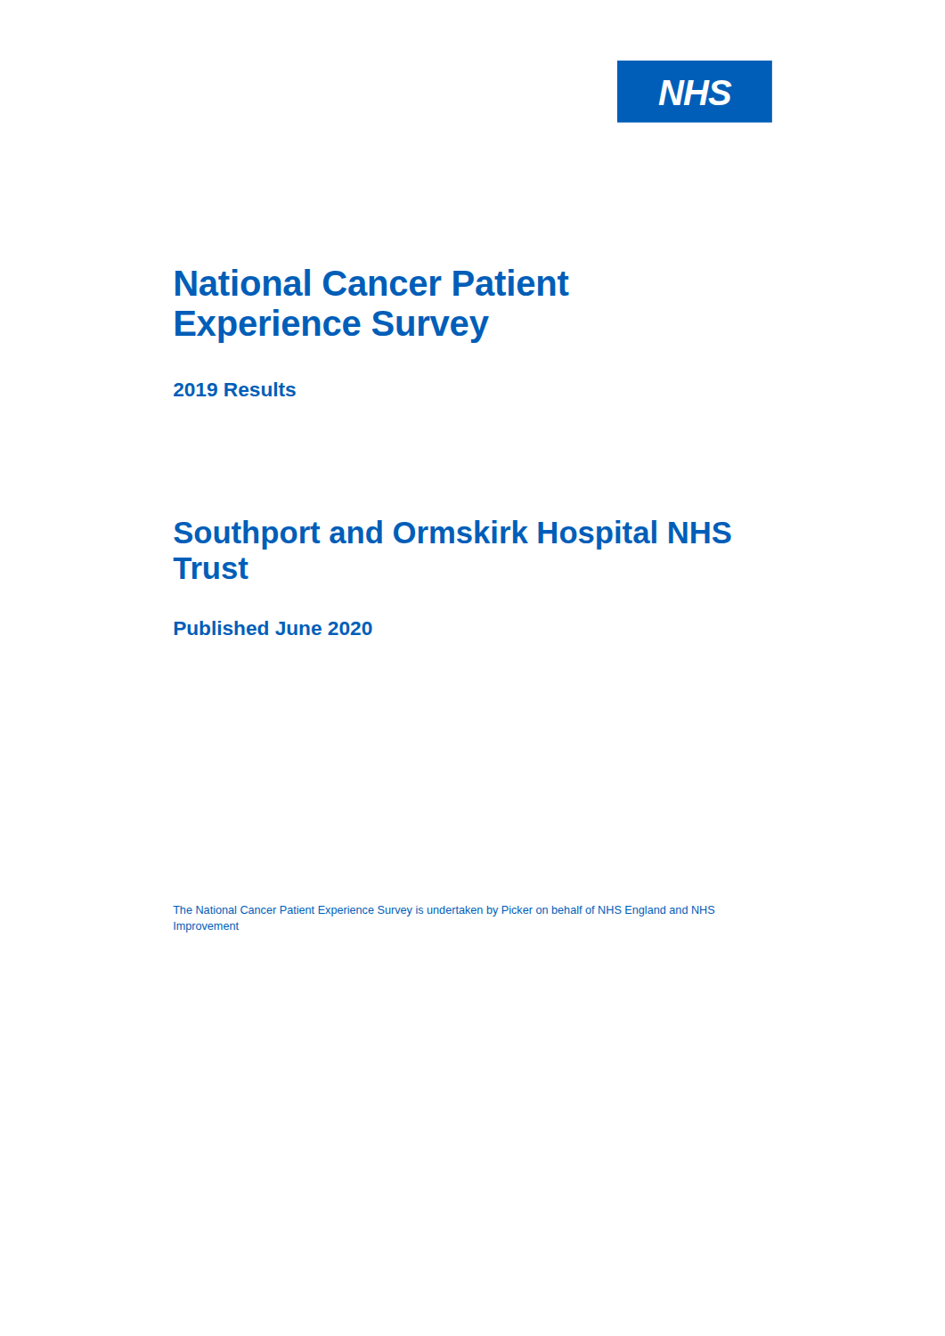NHS
National Cancer Patient
Experience Survey
2019 Results
Southport and Ormskirk Hospital NHS Trust
Published June 2020
The National Cancer Patient Experience Survey is undertaken by Picker on behalf of NHS England and NHS Improvement